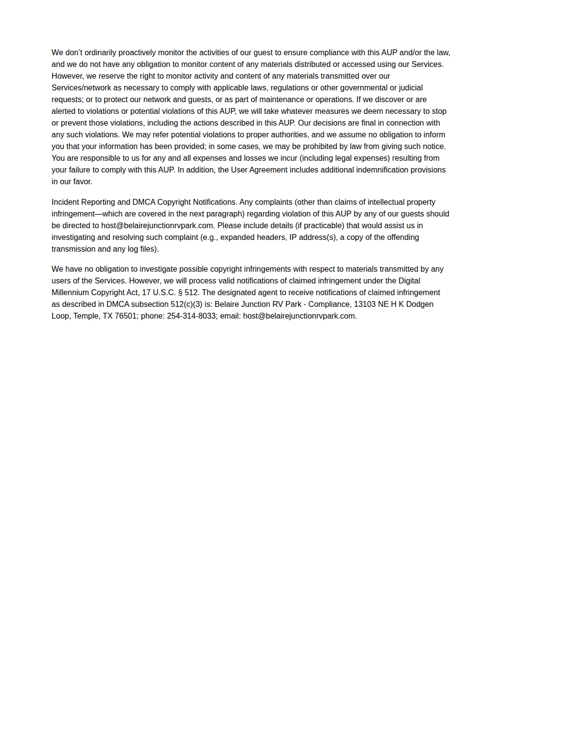We don’t ordinarily proactively monitor the activities of our guest to ensure compliance with this AUP and/or the law, and we do not have any obligation to monitor content of any materials distributed or accessed using our Services. However, we reserve the right to monitor activity and content of any materials transmitted over our Services/network as necessary to comply with applicable laws, regulations or other governmental or judicial requests; or to protect our network and guests, or as part of maintenance or operations. If we discover or are alerted to violations or potential violations of this AUP, we will take whatever measures we deem necessary to stop or prevent those violations, including the actions described in this AUP. Our decisions are final in connection with any such violations. We may refer potential violations to proper authorities, and we assume no obligation to inform you that your information has been provided; in some cases, we may be prohibited by law from giving such notice. You are responsible to us for any and all expenses and losses we incur (including legal expenses) resulting from your failure to comply with this AUP. In addition, the User Agreement includes additional indemnification provisions in our favor.
Incident Reporting and DMCA Copyright Notifications. Any complaints (other than claims of intellectual property infringement—which are covered in the next paragraph) regarding violation of this AUP by any of our guests should be directed to host@belairejunctionrvpark.com. Please include details (if practicable) that would assist us in investigating and resolving such complaint (e.g., expanded headers, IP address(s), a copy of the offending transmission and any log files).
We have no obligation to investigate possible copyright infringements with respect to materials transmitted by any users of the Services. However, we will process valid notifications of claimed infringement under the Digital Millennium Copyright Act, 17 U.S.C. § 512. The designated agent to receive notifications of claimed infringement as described in DMCA subsection 512(c)(3) is: Belaire Junction RV Park - Compliance, 13103 NE H K Dodgen Loop, Temple, TX 76501; phone: 254-314-8033; email: host@belairejunctionrvpark.com.